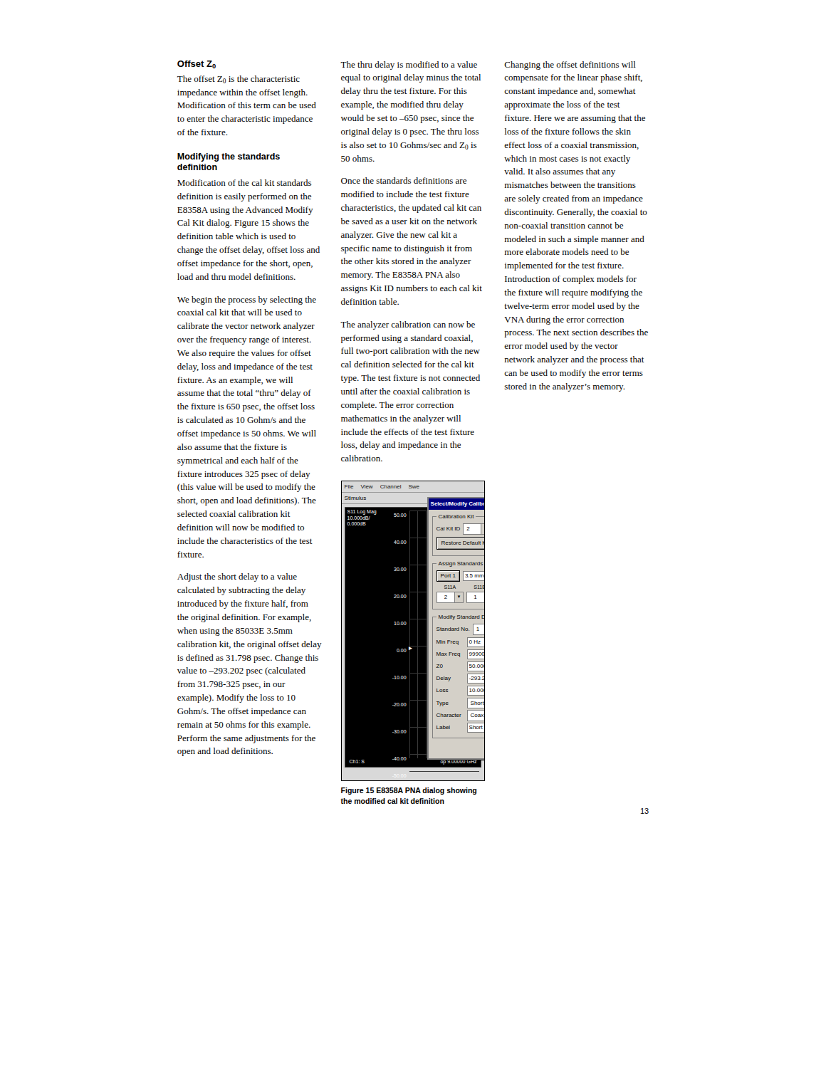Offset Z0
The offset Z0 is the characteristic impedance within the offset length. Modification of this term can be used to enter the characteristic impedance of the fixture.
Modifying the standards definition
Modification of the cal kit standards definition is easily performed on the E8358A using the Advanced Modify Cal Kit dialog. Figure 15 shows the definition table which is used to change the offset delay, offset loss and offset impedance for the short, open, load and thru model definitions.
We begin the process by selecting the coaxial cal kit that will be used to calibrate the vector network analyzer over the frequency range of interest. We also require the values for offset delay, loss and impedance of the test fixture. As an example, we will assume that the total “thru” delay of the fixture is 650 psec, the offset loss is calculated as 10 Gohm/s and the offset impedance is 50 ohms. We will also assume that the fixture is symmetrical and each half of the fixture introduces 325 psec of delay (this value will be used to modify the short, open and load definitions). The selected coaxial calibration kit definition will now be modified to include the characteristics of the test fixture.
Adjust the short delay to a value calculated by subtracting the delay introduced by the fixture half, from the original definition. For example, when using the 85033E 3.5mm calibration kit, the original offset delay is defined as 31.798 psec. Change this value to –293.202 psec (calculated from 31.798-325 psec, in our example). Modify the loss to 10 Gohm/s. The offset impedance can remain at 50 ohms for this example. Perform the same adjustments for the open and load definitions.
The thru delay is modified to a value equal to original delay minus the total delay thru the test fixture. For this example, the modified thru delay would be set to –650 psec, since the original delay is 0 psec. The thru loss is also set to 10 Gohms/sec and Z0 is 50 ohms.
Once the standards definitions are modified to include the test fixture characteristics, the updated cal kit can be saved as a user kit on the network analyzer. Give the new cal kit a specific name to distinguish it from the other kits stored in the analyzer memory. The E8358A PNA also assigns Kit ID numbers to each cal kit definition table.
The analyzer calibration can now be performed using a standard coaxial, full two-port calibration with the new cal definition selected for the cal kit type. The test fixture is not connected until after the coaxial calibration is complete. The error correction mathematics in the analyzer will include the effects of the test fixture loss, delay and impedance in the calibration.
File View Channel Swe
Stimulus
Span
S11 Log Mag
10.000dB/
0.000dB
50.00
40.00
30.00
20.00
10.00
0.00
-10.00
-20.00
-30.00
-40.00
-50.00
►
Ch1: S op 9.00000 GHz
Select/Modify Calibration Kit, Port Assignments and Standards ✕
Calibration Kit
Cal Kit ID 2▼ Cal Kit Name 3.5 mm Model 85033E
Restore Default Kit Restore ALL Default Kits
Assign Standards to Ports
Port 1 3.5 mm
S11A
2▼
S11B
1▼
S11C
3▼
S21T
4▼
Port 2 3.5 mm
S22A
2▼
S22B
1▼
S22C
3▼
S12T
4▼
Modify Standard Definition
Standard No. 1▼
Min Freq 0 Hz
▲
▼
Max Freq 999000000000 Hz
▲
▼
Z050.000 ohms
▲
▼
Delay-293.202 psec
▲
▼
Loss 10.000 Gohms/s
▲
▼
Type Short▼
Character Coax▼
Label Short
C00 F(e-18)
▲
▼
C10 F(e-30)/Hz
▲
▼
C20 F(e-39)/Hz^2
▲
▼
C30 F(e-48)/Hz^3
▲
▼
L00 H(e-15)
▲
▼
L10 H(e-27)/Hz
▲
▼
L20 H(e-36)/Hz^2
▲
▼
L30 H(e-45)/Hz^3
▲
▼
OK Cancel Help
Figure 15 E8358A PNA dialog showing the modified cal kit definition
Changing the offset definitions will compensate for the linear phase shift, constant impedance and, somewhat approximate the loss of the test fixture. Here we are assuming that the loss of the fixture follows the skin effect loss of a coaxial transmission, which in most cases is not exactly valid. It also assumes that any mismatches between the transitions are solely created from an impedance discontinuity. Generally, the coaxial to non-coaxial transition cannot be modeled in such a simple manner and more elaborate models need to be implemented for the test fixture. Introduction of complex models for the fixture will require modifying the twelve-term error model used by the VNA during the error correction process. The next section describes the error model used by the vector network analyzer and the process that can be used to modify the error terms stored in the analyzer’s memory.
13